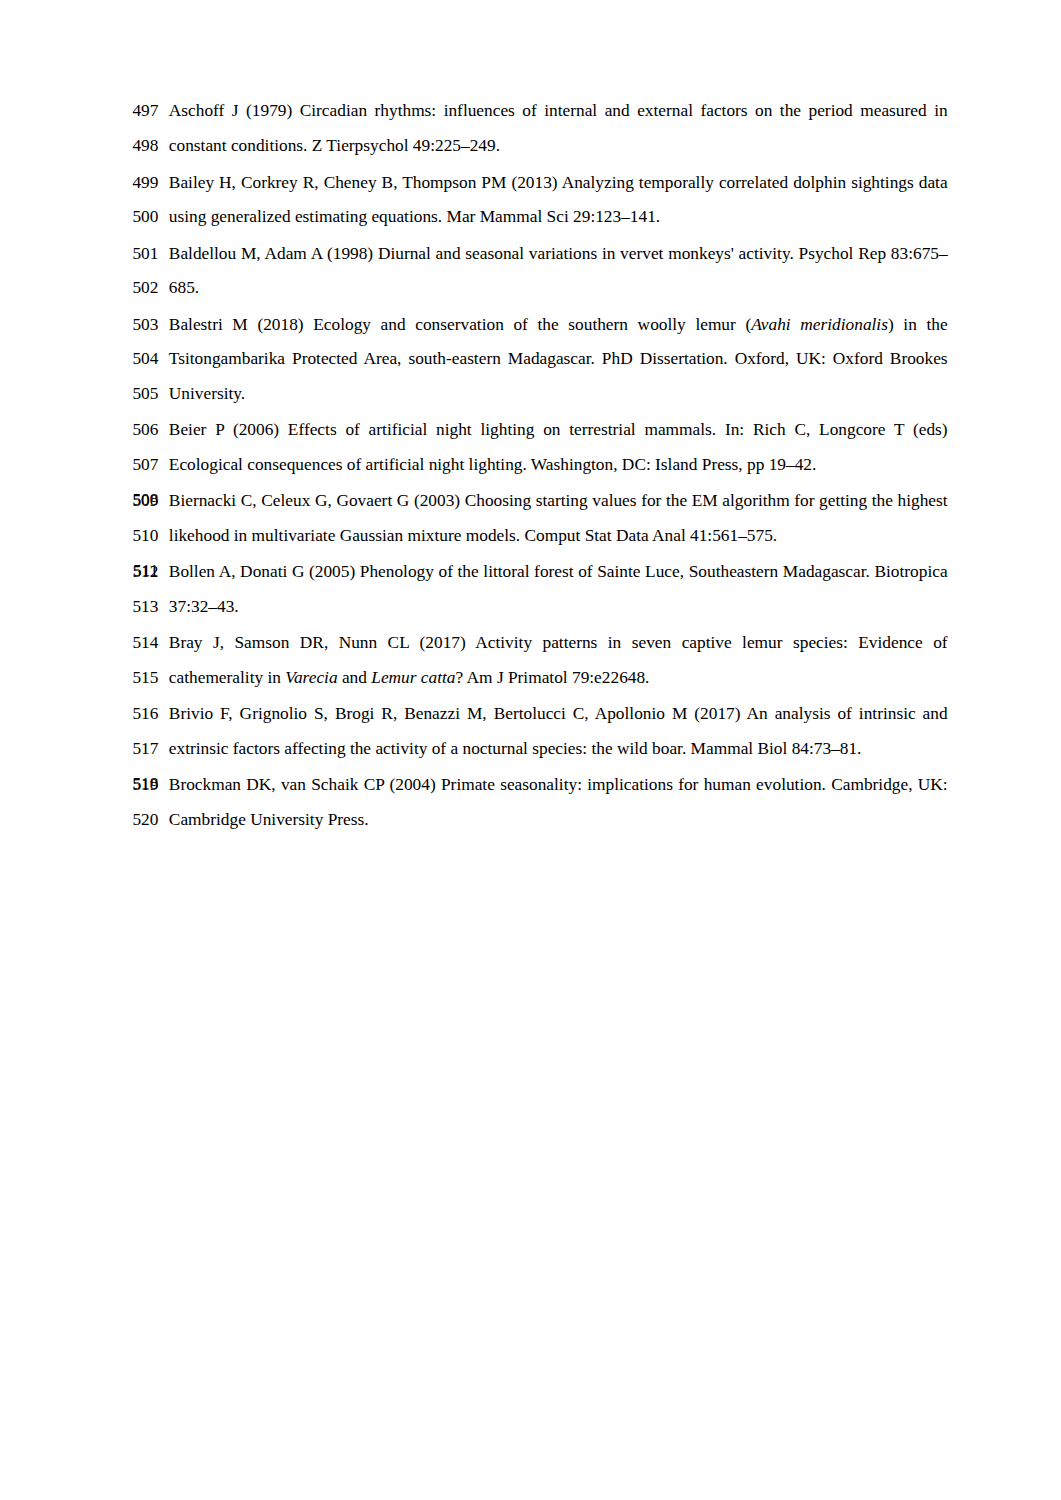497 498 Aschoff J (1979) Circadian rhythms: influences of internal and external factors on the period measured in constant conditions. Z Tierpsychol 49:225–249.
499 500 Bailey H, Corkrey R, Cheney B, Thompson PM (2013) Analyzing temporally correlated dolphin sightings data using generalized estimating equations. Mar Mammal Sci 29:123–141.
501 502 Baldellou M, Adam A (1998) Diurnal and seasonal variations in vervet monkeys' activity. Psychol Rep 83:675–685.
503 504 505 Balestri M (2018) Ecology and conservation of the southern woolly lemur (Avahi meridionalis) in the Tsitongambarika Protected Area, south-eastern Madagascar. PhD Dissertation. Oxford, UK: Oxford Brookes University.
506 507 508 Beier P (2006) Effects of artificial night lighting on terrestrial mammals. In: Rich C, Longcore T (eds) Ecological consequences of artificial night lighting. Washington, DC: Island Press, pp 19–42.
509 510 511 Biernacki C, Celeux G, Govaert G (2003) Choosing starting values for the EM algorithm for getting the highest likehood in multivariate Gaussian mixture models. Comput Stat Data Anal 41:561–575.
512 513 Bollen A, Donati G (2005) Phenology of the littoral forest of Sainte Luce, Southeastern Madagascar. Biotropica 37:32–43.
514 515 Bray J, Samson DR, Nunn CL (2017) Activity patterns in seven captive lemur species: Evidence of cathemerality in Varecia and Lemur catta? Am J Primatol 79:e22648.
516 517 518 Brivio F, Grignolio S, Brogi R, Benazzi M, Bertolucci C, Apollonio M (2017) An analysis of intrinsic and extrinsic factors affecting the activity of a nocturnal species: the wild boar. Mammal Biol 84:73–81.
519 520 Brockman DK, van Schaik CP (2004) Primate seasonality: implications for human evolution. Cambridge, UK: Cambridge University Press.